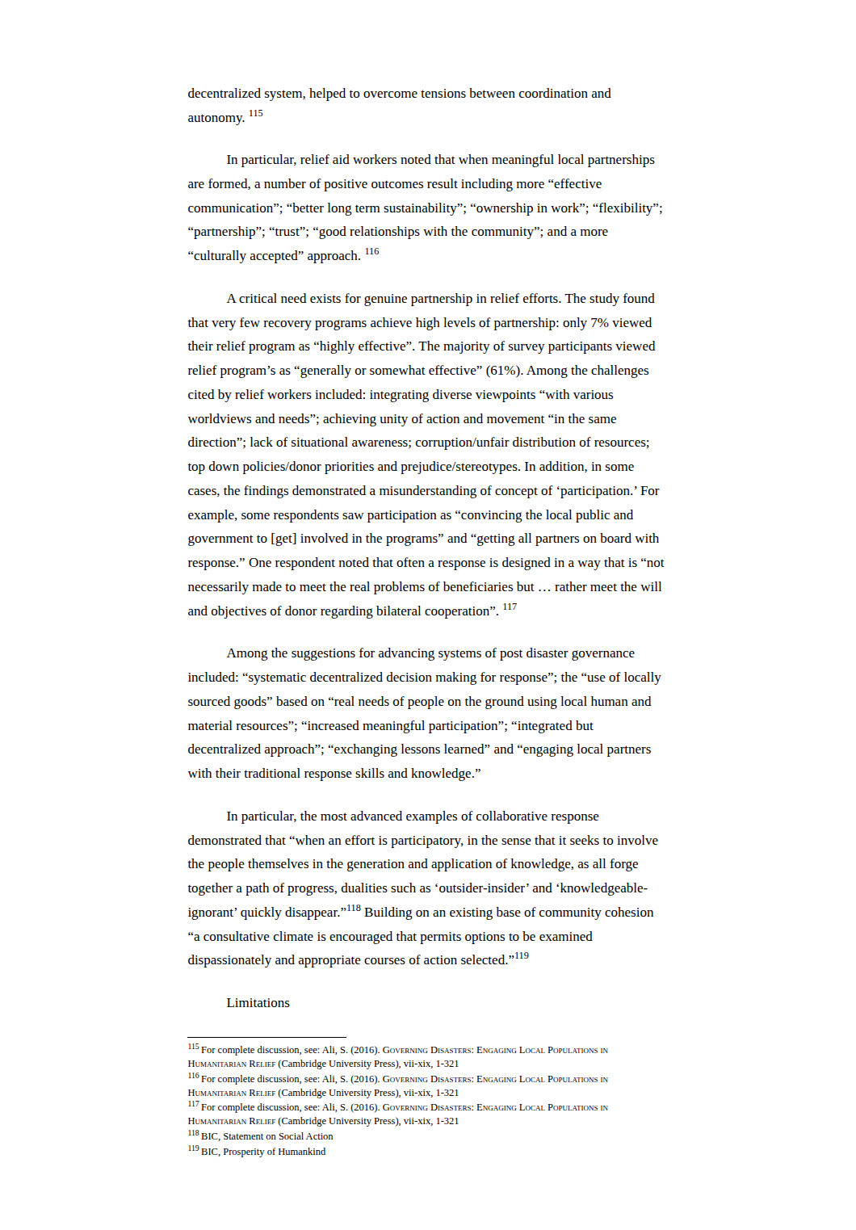decentralized system, helped to overcome tensions between coordination and autonomy. 115
In particular, relief aid workers noted that when meaningful local partnerships are formed, a number of positive outcomes result including more “effective communication”; “better long term sustainability”; “ownership in work”; “flexibility”; “partnership”; “trust”; “good relationships with the community”; and a more “culturally accepted” approach. 116
A critical need exists for genuine partnership in relief efforts. The study found that very few recovery programs achieve high levels of partnership: only 7% viewed their relief program as “highly effective”. The majority of survey participants viewed relief program’s as “generally or somewhat effective” (61%). Among the challenges cited by relief workers included: integrating diverse viewpoints “with various worldviews and needs”; achieving unity of action and movement “in the same direction”; lack of situational awareness; corruption/unfair distribution of resources; top down policies/donor priorities and prejudice/stereotypes. In addition, in some cases, the findings demonstrated a misunderstanding of concept of ‘participation.’ For example, some respondents saw participation as “convincing the local public and government to [get] involved in the programs” and “getting all partners on board with response.” One respondent noted that often a response is designed in a way that is “not necessarily made to meet the real problems of beneficiaries but … rather meet the will and objectives of donor regarding bilateral cooperation”. 117
Among the suggestions for advancing systems of post disaster governance included: “systematic decentralized decision making for response”; the “use of locally sourced goods” based on “real needs of people on the ground using local human and material resources”; “increased meaningful participation”; “integrated but decentralized approach”; “exchanging lessons learned” and “engaging local partners with their traditional response skills and knowledge.”
In particular, the most advanced examples of collaborative response demonstrated that “when an effort is participatory, in the sense that it seeks to involve the people themselves in the generation and application of knowledge, as all forge together a path of progress, dualities such as ‘outsider-insider’ and ‘knowledgeable-ignorant’ quickly disappear.”118 Building on an existing base of community cohesion “a consultative climate is encouraged that permits options to be examined dispassionately and appropriate courses of action selected.”119
Limitations
115 For complete discussion, see: Ali, S. (2016). Governing Disasters: Engaging Local Populations in Humanitarian Relief (Cambridge University Press), vii-xix, 1-321
116 For complete discussion, see: Ali, S. (2016). Governing Disasters: Engaging Local Populations in Humanitarian Relief (Cambridge University Press), vii-xix, 1-321
117 For complete discussion, see: Ali, S. (2016). Governing Disasters: Engaging Local Populations in Humanitarian Relief (Cambridge University Press), vii-xix, 1-321
118 BIC, Statement on Social Action
119 BIC, Prosperity of Humankind